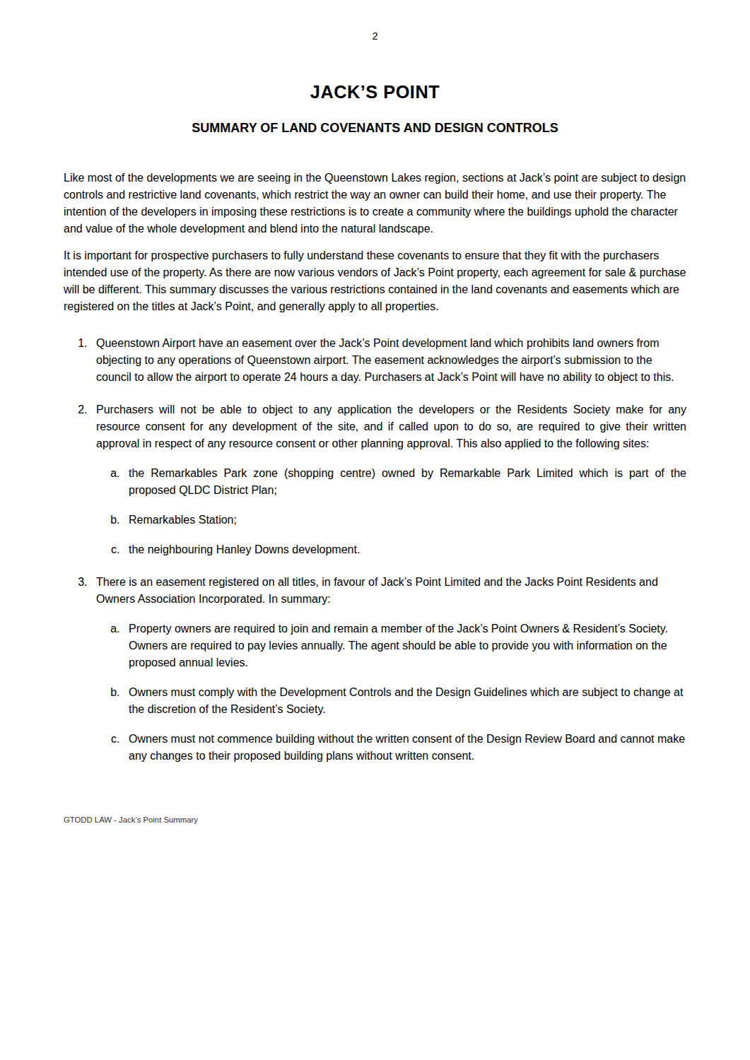2
JACK’S POINT
SUMMARY OF LAND COVENANTS AND DESIGN CONTROLS
Like most of the developments we are seeing in the Queenstown Lakes region, sections at Jack’s point are subject to design controls and restrictive land covenants, which restrict the way an owner can build their home, and use their property. The intention of the developers in imposing these restrictions is to create a community where the buildings uphold the character and value of the whole development and blend into the natural landscape.
It is important for prospective purchasers to fully understand these covenants to ensure that they fit with the purchasers intended use of the property. As there are now various vendors of Jack’s Point property, each agreement for sale & purchase will be different. This summary discusses the various restrictions contained in the land covenants and easements which are registered on the titles at Jack’s Point, and generally apply to all properties.
Queenstown Airport have an easement over the Jack’s Point development land which prohibits land owners from objecting to any operations of Queenstown airport. The easement acknowledges the airport’s submission to the council to allow the airport to operate 24 hours a day. Purchasers at Jack’s Point will have no ability to object to this.
Purchasers will not be able to object to any application the developers or the Residents Society make for any resource consent for any development of the site, and if called upon to do so, are required to give their written approval in respect of any resource consent or other planning approval. This also applied to the following sites:
the Remarkables Park zone (shopping centre) owned by Remarkable Park Limited which is part of the proposed QLDC District Plan;
Remarkables Station;
the neighbouring Hanley Downs development.
There is an easement registered on all titles, in favour of Jack’s Point Limited and the Jacks Point Residents and Owners Association Incorporated. In summary:
Property owners are required to join and remain a member of the Jack’s Point Owners & Resident’s Society. Owners are required to pay levies annually. The agent should be able to provide you with information on the proposed annual levies.
Owners must comply with the Development Controls and the Design Guidelines which are subject to change at the discretion of the Resident’s Society.
Owners must not commence building without the written consent of the Design Review Board and cannot make any changes to their proposed building plans without written consent.
GTODD LAW - Jack’s Point Summary